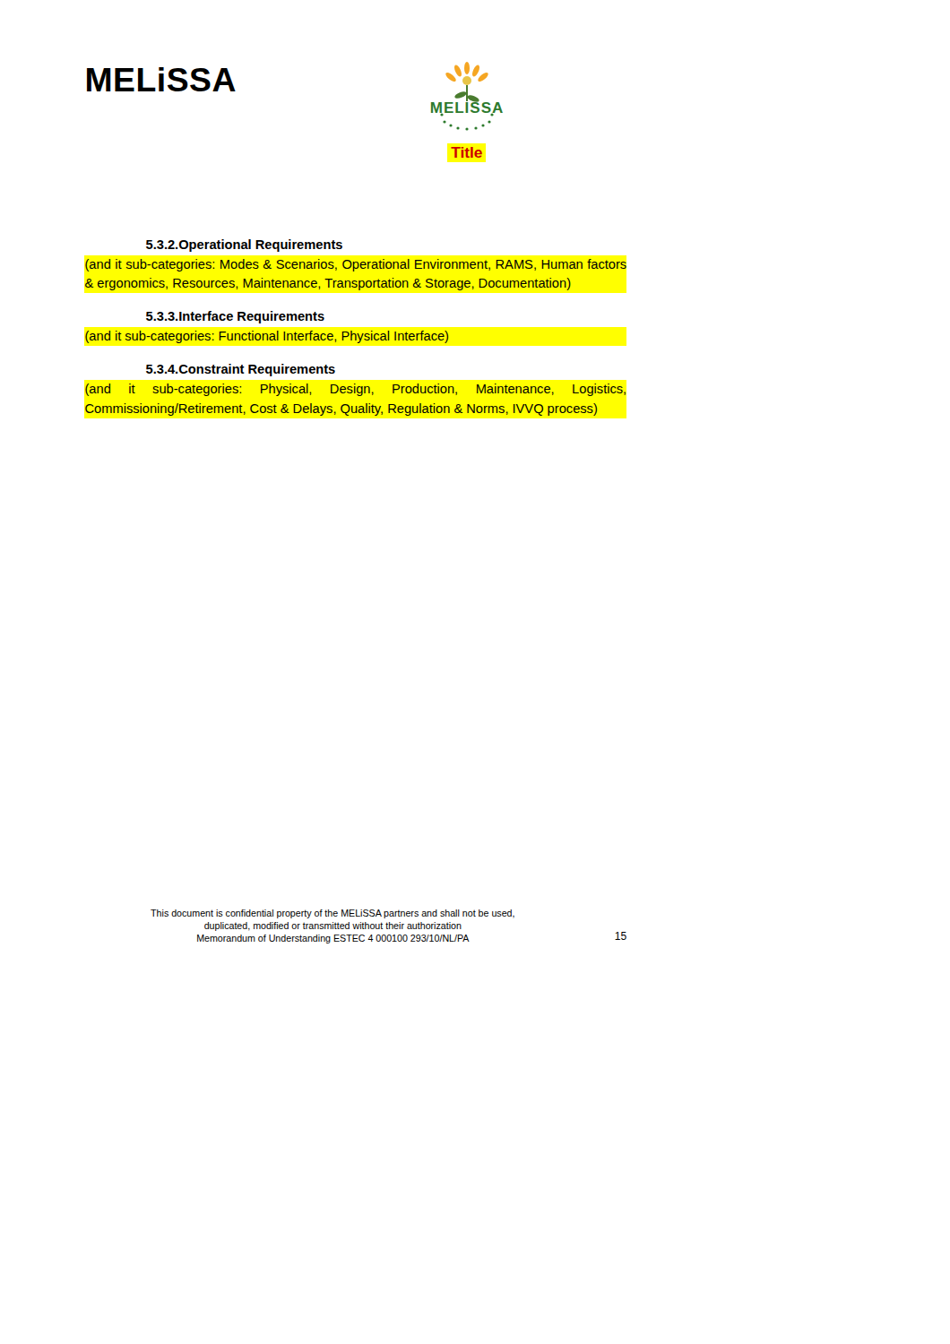MELiSSA
MELISSA
Title
5.3.2.Operational Requirements
(and it sub-categories: Modes & Scenarios, Operational Environment, RAMS, Human factors & ergonomics, Resources, Maintenance, Transportation & Storage, Documentation)
5.3.3.Interface Requirements
(and it sub-categories: Functional Interface, Physical Interface)
5.3.4.Constraint Requirements
(and it sub-categories: Physical, Design, Production, Maintenance, Logistics, Commissioning/Retirement, Cost & Delays, Quality, Regulation & Norms, IVVQ process)
This document is confidential property of the MELiSSA partners and shall not be used,
duplicated, modified or transmitted without their authorization
Memorandum of Understanding ESTEC 4 000100 293/10/NL/PA
15